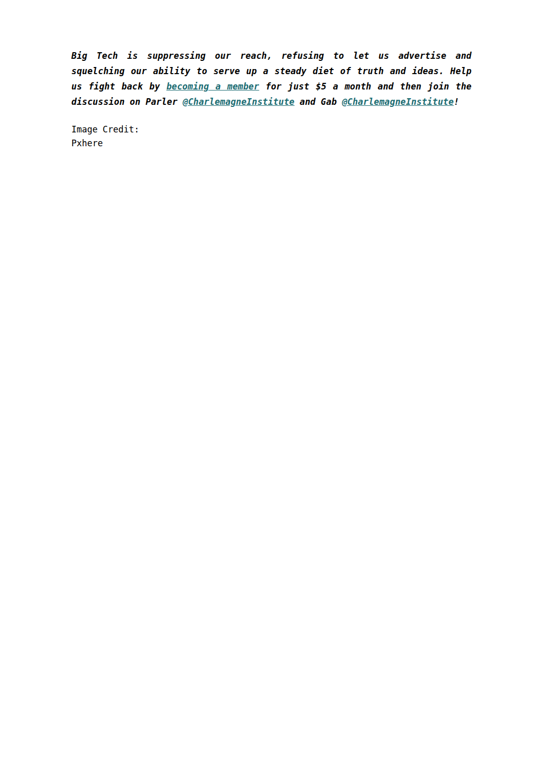Big Tech is suppressing our reach, refusing to let us advertise and squelching our ability to serve up a steady diet of truth and ideas. Help us fight back by becoming a member for just $5 a month and then join the discussion on Parler @CharlemagneInstitute and Gab @CharlemagneInstitute!
Image Credit:
Pxhere